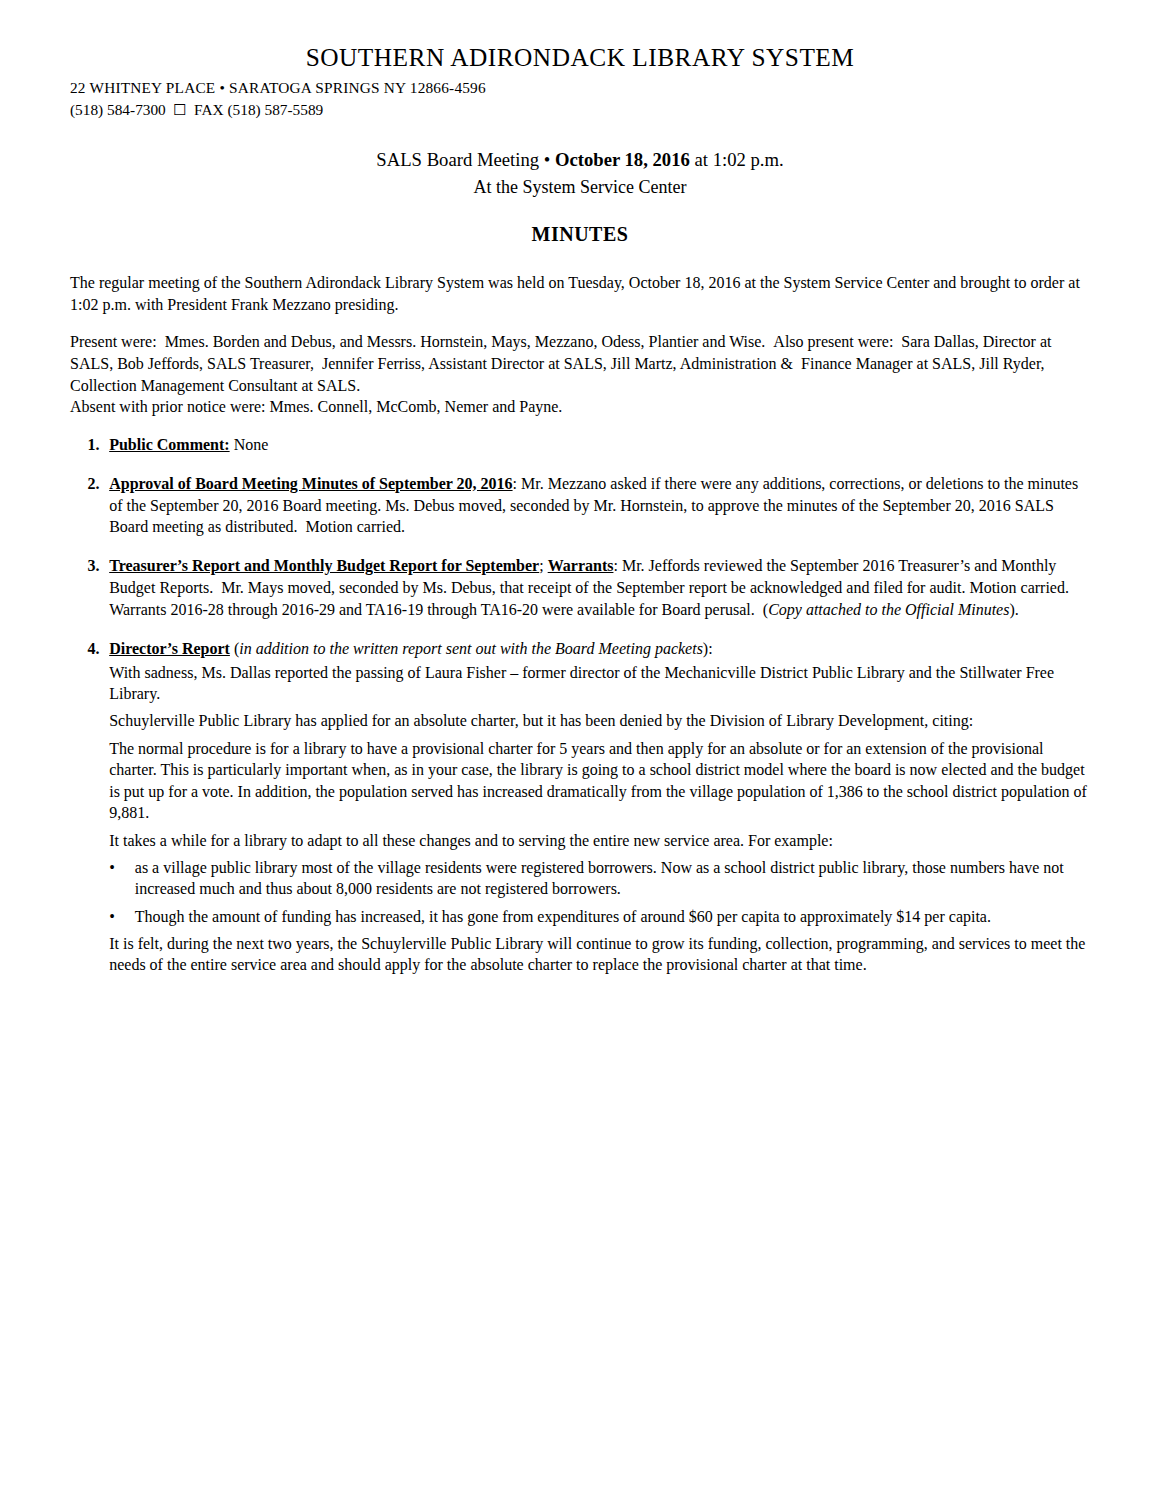SOUTHERN ADIRONDACK LIBRARY SYSTEM
22 WHITNEY PLACE • SARATOGA SPRINGS NY 12866-4596
(518) 584-7300 ☐ FAX (518) 587-5589
SALS Board Meeting • October 18, 2016 at 1:02 p.m.
At the System Service Center
MINUTES
The regular meeting of the Southern Adirondack Library System was held on Tuesday, October 18, 2016 at the System Service Center and brought to order at 1:02 p.m. with President Frank Mezzano presiding.
Present were: Mmes. Borden and Debus, and Messrs. Hornstein, Mays, Mezzano, Odess, Plantier and Wise. Also present were: Sara Dallas, Director at SALS, Bob Jeffords, SALS Treasurer, Jennifer Ferriss, Assistant Director at SALS, Jill Martz, Administration & Finance Manager at SALS, Jill Ryder, Collection Management Consultant at SALS.
Absent with prior notice were: Mmes. Connell, McComb, Nemer and Payne.
Public Comment: None
Approval of Board Meeting Minutes of September 20, 2016: Mr. Mezzano asked if there were any additions, corrections, or deletions to the minutes of the September 20, 2016 Board meeting. Ms. Debus moved, seconded by Mr. Hornstein, to approve the minutes of the September 20, 2016 SALS Board meeting as distributed. Motion carried.
Treasurer’s Report and Monthly Budget Report for September; Warrants: Mr. Jeffords reviewed the September 2016 Treasurer’s and Monthly Budget Reports. Mr. Mays moved, seconded by Ms. Debus, that receipt of the September report be acknowledged and filed for audit. Motion carried. Warrants 2016-28 through 2016-29 and TA16-19 through TA16-20 were available for Board perusal. (Copy attached to the Official Minutes).
Director’s Report (in addition to the written report sent out with the Board Meeting packets):
With sadness, Ms. Dallas reported the passing of Laura Fisher – former director of the Mechanicville District Public Library and the Stillwater Free Library.
Schuylerville Public Library has applied for an absolute charter, but it has been denied by the Division of Library Development, citing:
The normal procedure is for a library to have a provisional charter for 5 years and then apply for an absolute or for an extension of the provisional charter. This is particularly important when, as in your case, the library is going to a school district model where the board is now elected and the budget is put up for a vote. In addition, the population served has increased dramatically from the village population of 1,386 to the school district population of 9,881.
It takes a while for a library to adapt to all these changes and to serving the entire new service area. For example:
•as a village public library most of the village residents were registered borrowers. Now as a school district public library, those numbers have not increased much and thus about 8,000 residents are not registered borrowers.
•Though the amount of funding has increased, it has gone from expenditures of around $60 per capita to approximately $14 per capita.
It is felt, during the next two years, the Schuylerville Public Library will continue to grow its funding, collection, programming, and services to meet the needs of the entire service area and should apply for the absolute charter to replace the provisional charter at that time.